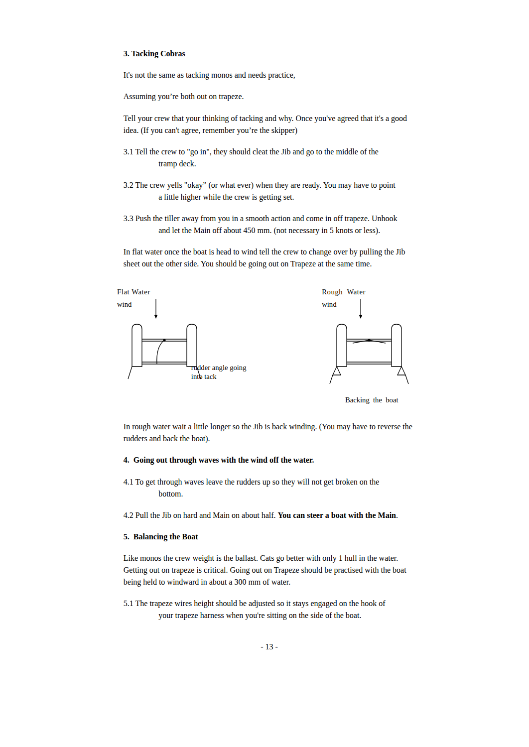3. Tacking Cobras
It's not the same as tacking monos and needs practice,
Assuming you’re both out on trapeze.
Tell your crew that your thinking of tacking and why. Once you've agreed that it's a good idea. (If you can't agree, remember you’re the skipper)
3.1 Tell the crew to "go in", they should cleat the Jib and go to the middle of the tramp deck.
3.2 The crew yells "okay” (or what ever) when they are ready. You may have to point a little higher while the crew is getting set.
3.3 Push the tiller away from you in a smooth action and come in off trapeze. Unhook and let the Main off about 450 mm. (not necessary in 5 knots or less).
In flat water once the boat is head to wind tell the crew to change over by pulling the Jib sheet out the other side. You should be going out on Trapeze at the same time.
Flat Water
wind
rudder angle going
into tack
Rough Water
wind
Backing the boat
In rough water wait a little longer so the Jib is back winding. (You may have to reverse the rudders and back the boat).
4. Going out through waves with the wind off the water.
4.1 To get through waves leave the rudders up so they will not get broken on the bottom.
4.2 Pull the Jib on hard and Main on about half. You can steer a boat with the Main.
5. Balancing the Boat
Like monos the crew weight is the ballast. Cats go better with only 1 hull in the water. Getting out on trapeze is critical. Going out on Trapeze should be practised with the boat being held to windward in about a 300 mm of water.
5.1 The trapeze wires height should be adjusted so it stays engaged on the hook of your trapeze harness when you're sitting on the side of the boat.
- 13 -